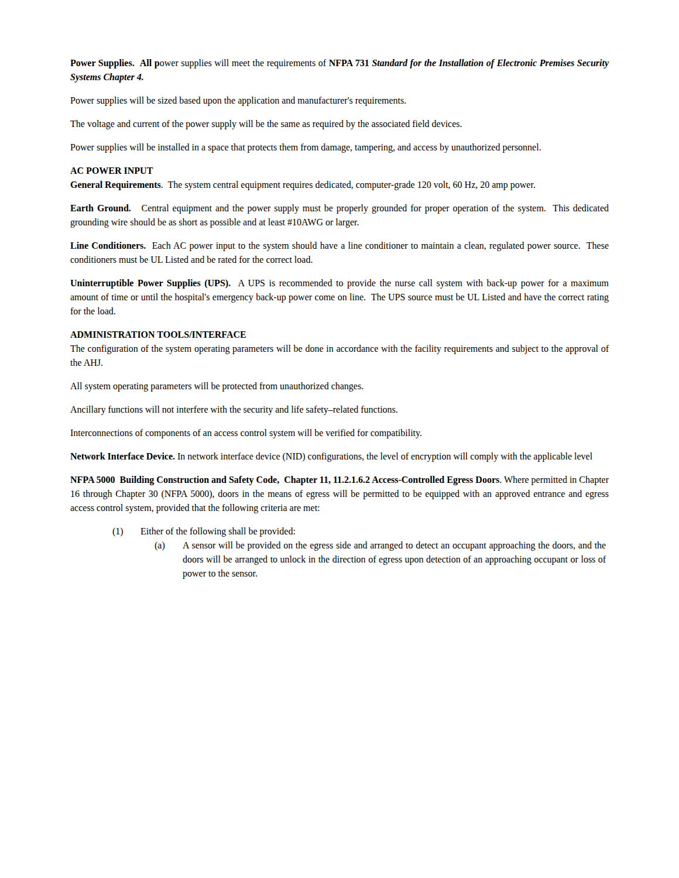Power Supplies. All power supplies will meet the requirements of NFPA 731 Standard for the Installation of Electronic Premises Security Systems Chapter 4.
Power supplies will be sized based upon the application and manufacturer's requirements.
The voltage and current of the power supply will be the same as required by the associated field devices.
Power supplies will be installed in a space that protects them from damage, tampering, and access by unauthorized personnel.
AC POWER INPUT
General Requirements. The system central equipment requires dedicated, computer-grade 120 volt, 60 Hz, 20 amp power.
Earth Ground. Central equipment and the power supply must be properly grounded for proper operation of the system. This dedicated grounding wire should be as short as possible and at least #10AWG or larger.
Line Conditioners. Each AC power input to the system should have a line conditioner to maintain a clean, regulated power source. These conditioners must be UL Listed and be rated for the correct load.
Uninterruptible Power Supplies (UPS). A UPS is recommended to provide the nurse call system with back-up power for a maximum amount of time or until the hospital's emergency back-up power come on line. The UPS source must be UL Listed and have the correct rating for the load.
ADMINISTRATION TOOLS/INTERFACE
The configuration of the system operating parameters will be done in accordance with the facility requirements and subject to the approval of the AHJ.
All system operating parameters will be protected from unauthorized changes.
Ancillary functions will not interfere with the security and life safety–related functions.
Interconnections of components of an access control system will be verified for compatibility.
Network Interface Device. In network interface device (NID) configurations, the level of encryption will comply with the applicable level
NFPA 5000 Building Construction and Safety Code, Chapter 11, 11.2.1.6.2 Access-Controlled Egress Doors. Where permitted in Chapter 16 through Chapter 30 (NFPA 5000), doors in the means of egress will be permitted to be equipped with an approved entrance and egress access control system, provided that the following criteria are met:
(1) Either of the following shall be provided:
(a) A sensor will be provided on the egress side and arranged to detect an occupant approaching the doors, and the doors will be arranged to unlock in the direction of egress upon detection of an approaching occupant or loss of power to the sensor.